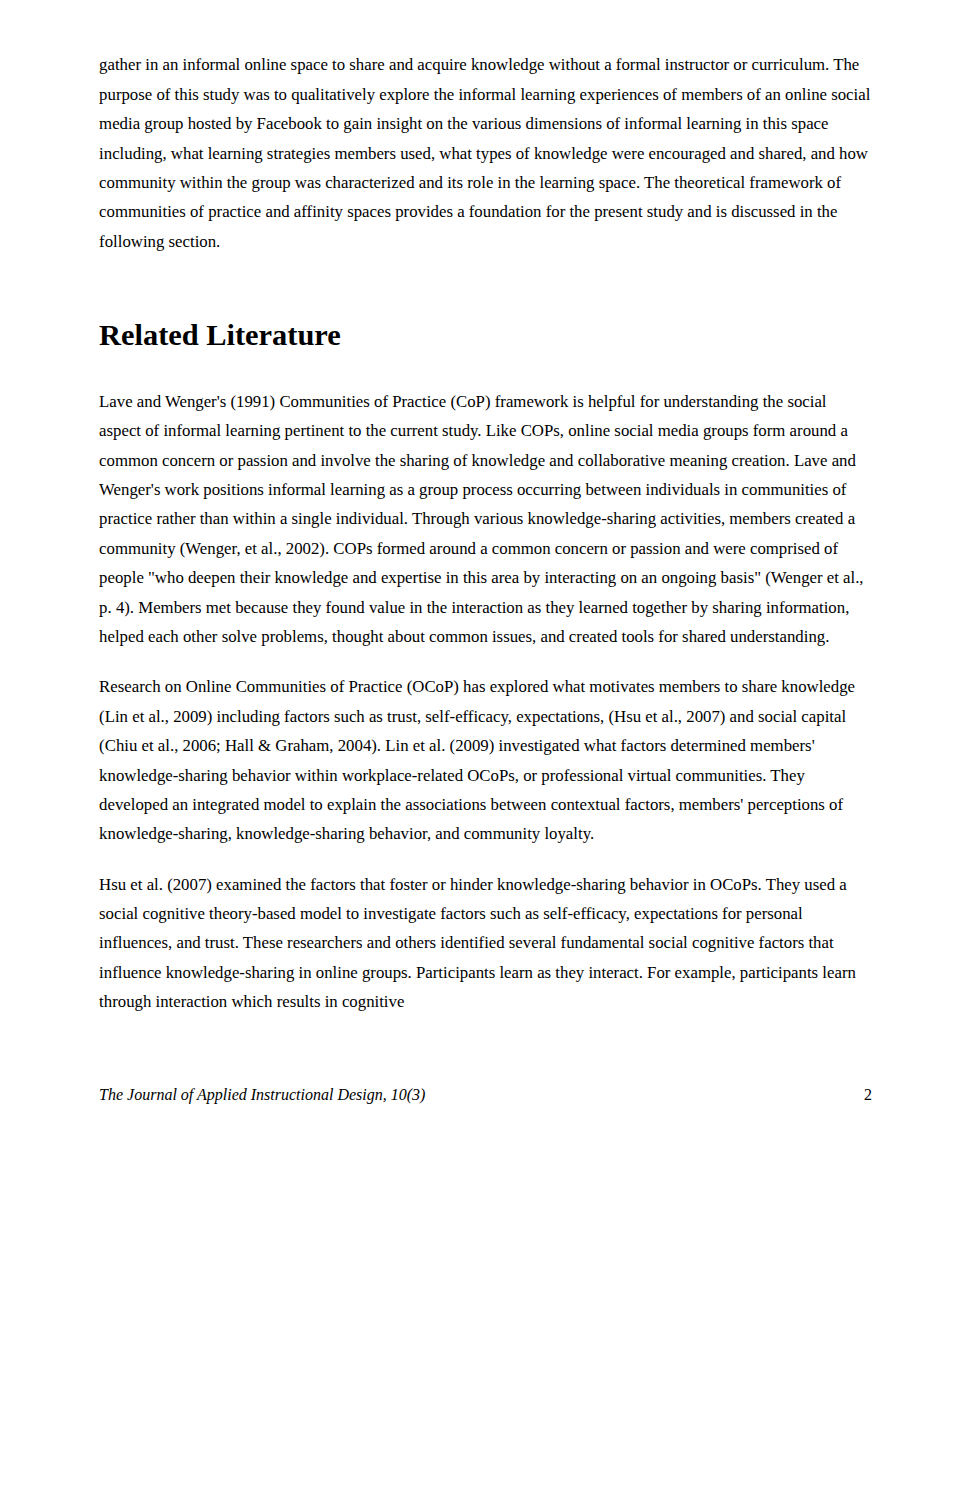gather in an informal online space to share and acquire knowledge without a formal instructor or curriculum. The purpose of this study was to qualitatively explore the informal learning experiences of members of an online social media group hosted by Facebook to gain insight on the various dimensions of informal learning in this space including, what learning strategies members used, what types of knowledge were encouraged and shared, and how community within the group was characterized and its role in the learning space. The theoretical framework of communities of practice and affinity spaces provides a foundation for the present study and is discussed in the following section.
Related Literature
Lave and Wenger's (1991) Communities of Practice (CoP) framework is helpful for understanding the social aspect of informal learning pertinent to the current study. Like COPs, online social media groups form around a common concern or passion and involve the sharing of knowledge and collaborative meaning creation. Lave and Wenger's work positions informal learning as a group process occurring between individuals in communities of practice rather than within a single individual. Through various knowledge-sharing activities, members created a community (Wenger, et al., 2002). COPs formed around a common concern or passion and were comprised of people "who deepen their knowledge and expertise in this area by interacting on an ongoing basis" (Wenger et al., p. 4). Members met because they found value in the interaction as they learned together by sharing information, helped each other solve problems, thought about common issues, and created tools for shared understanding.
Research on Online Communities of Practice (OCoP) has explored what motivates members to share knowledge (Lin et al., 2009) including factors such as trust, self-efficacy, expectations, (Hsu et al., 2007) and social capital (Chiu et al., 2006; Hall & Graham, 2004). Lin et al. (2009) investigated what factors determined members' knowledge-sharing behavior within workplace-related OCoPs, or professional virtual communities. They developed an integrated model to explain the associations between contextual factors, members' perceptions of knowledge-sharing, knowledge-sharing behavior, and community loyalty.
Hsu et al. (2007) examined the factors that foster or hinder knowledge-sharing behavior in OCoPs. They used a social cognitive theory-based model to investigate factors such as self-efficacy, expectations for personal influences, and trust. These researchers and others identified several fundamental social cognitive factors that influence knowledge-sharing in online groups. Participants learn as they interact. For example, participants learn through interaction which results in cognitive
The Journal of Applied Instructional Design, 10(3) 2